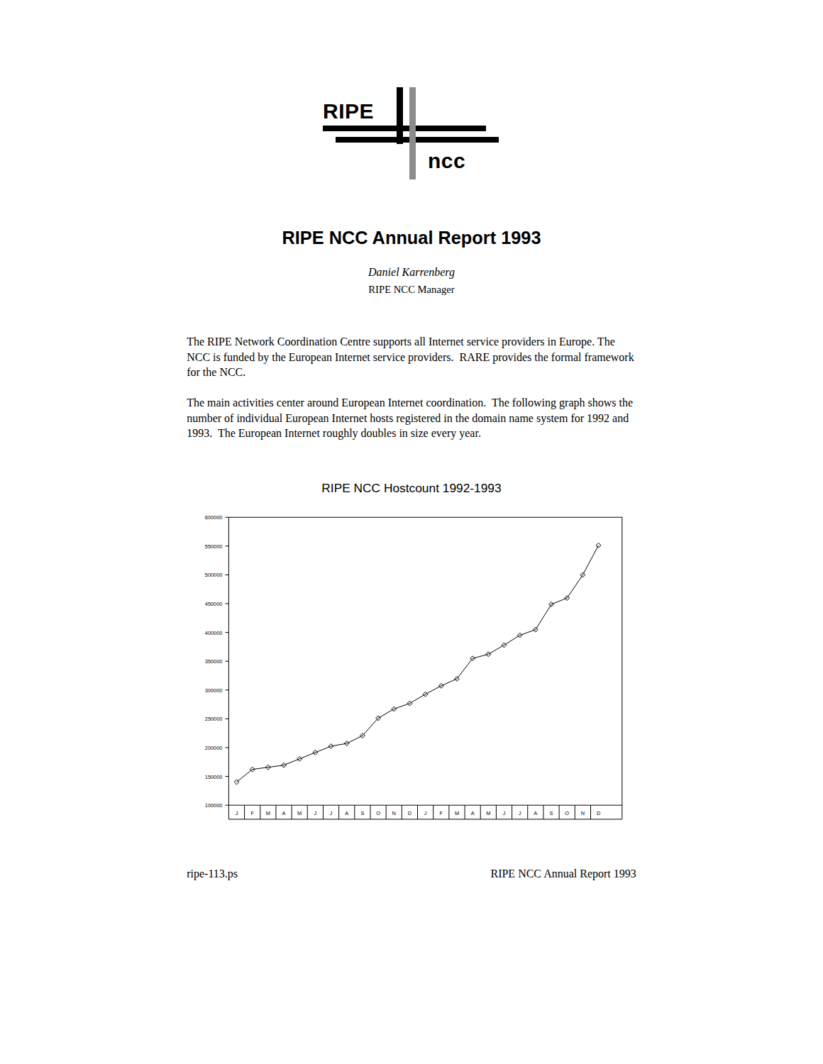RIPE ncc
RIPE NCC Annual Report 1993
Daniel Karrenberg
RIPE NCC Manager
The RIPE Network Coordination Centre supports all Internet service providers in Europe. The NCC is funded by the European Internet service providers. RARE provides the formal framework for the NCC.
The main activities center around European Internet coordination. The following graph shows the number of individual European Internet hosts registered in the domain name system for 1992 and 1993. The European Internet roughly doubles in size every year.
RIPE NCC Hostcount 1992-1993
600000 550000 500000 450000 400000 350000 300000 250000 200000 150000 100000 J F M A M J J A S O N D J F M A M J J A S O N D
ripe-113.ps
RIPE NCC Annual Report 1993